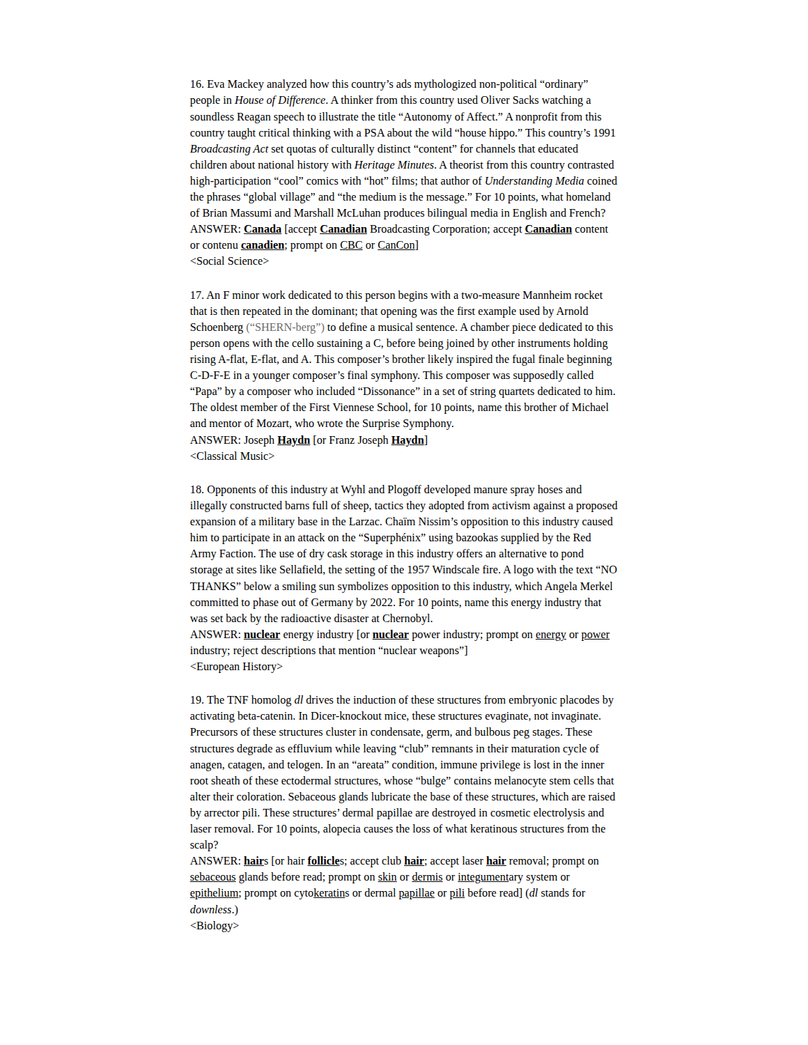16. Eva Mackey analyzed how this country’s ads mythologized non-political “ordinary” people in House of Difference. A thinker from this country used Oliver Sacks watching a soundless Reagan speech to illustrate the title “Autonomy of Affect.” A nonprofit from this country taught critical thinking with a PSA about the wild “house hippo.” This country’s 1991 Broadcasting Act set quotas of culturally distinct “content” for channels that educated children about national history with Heritage Minutes. A theorist from this country contrasted high-participation “cool” comics with “hot” films; that author of Understanding Media coined the phrases “global village” and “the medium is the message.” For 10 points, what homeland of Brian Massumi and Marshall McLuhan produces bilingual media in English and French?
ANSWER: Canada [accept Canadian Broadcasting Corporation; accept Canadian content or contenu canadien; prompt on CBC or CanCon]
<Social Science>
17. An F minor work dedicated to this person begins with a two-measure Mannheim rocket that is then repeated in the dominant; that opening was the first example used by Arnold Schoenberg (“SHERN-berg”) to define a musical sentence. A chamber piece dedicated to this person opens with the cello sustaining a C, before being joined by other instruments holding rising A-flat, E-flat, and A. This composer’s brother likely inspired the fugal finale beginning C-D-F-E in a younger composer’s final symphony. This composer was supposedly called “Papa” by a composer who included “Dissonance” in a set of string quartets dedicated to him. The oldest member of the First Viennese School, for 10 points, name this brother of Michael and mentor of Mozart, who wrote the Surprise Symphony.
ANSWER: Joseph Haydn [or Franz Joseph Haydn]
<Classical Music>
18. Opponents of this industry at Wyhl and Plogoff developed manure spray hoses and illegally constructed barns full of sheep, tactics they adopted from activism against a proposed expansion of a military base in the Larzac. Chaïm Nissim’s opposition to this industry caused him to participate in an attack on the “Superphénix” using bazookas supplied by the Red Army Faction. The use of dry cask storage in this industry offers an alternative to pond storage at sites like Sellafield, the setting of the 1957 Windscale fire. A logo with the text “NO THANKS” below a smiling sun symbolizes opposition to this industry, which Angela Merkel committed to phase out of Germany by 2022. For 10 points, name this energy industry that was set back by the radioactive disaster at Chernobyl.
ANSWER: nuclear energy industry [or nuclear power industry; prompt on energy or power industry; reject descriptions that mention “nuclear weapons”]
<European History>
19. The TNF homolog dl drives the induction of these structures from embryonic placodes by activating beta-catenin. In Dicer-knockout mice, these structures evaginate, not invaginate. Precursors of these structures cluster in condensate, germ, and bulbous peg stages. These structures degrade as effluvium while leaving “club” remnants in their maturation cycle of anagen, catagen, and telogen. In an “areata” condition, immune privilege is lost in the inner root sheath of these ectodermal structures, whose “bulge” contains melanocyte stem cells that alter their coloration. Sebaceous glands lubricate the base of these structures, which are raised by arrector pili. These structures’ dermal papillae are destroyed in cosmetic electrolysis and laser removal. For 10 points, alopecia causes the loss of what keratinous structures from the scalp?
ANSWER: hairs [or hair follicles; accept club hair; accept laser hair removal; prompt on sebaceous glands before read; prompt on skin or dermis or integumentary system or epithelium; prompt on cytokeratins or dermal papillae or pili before read] (dl stands for downless.)
<Biology>